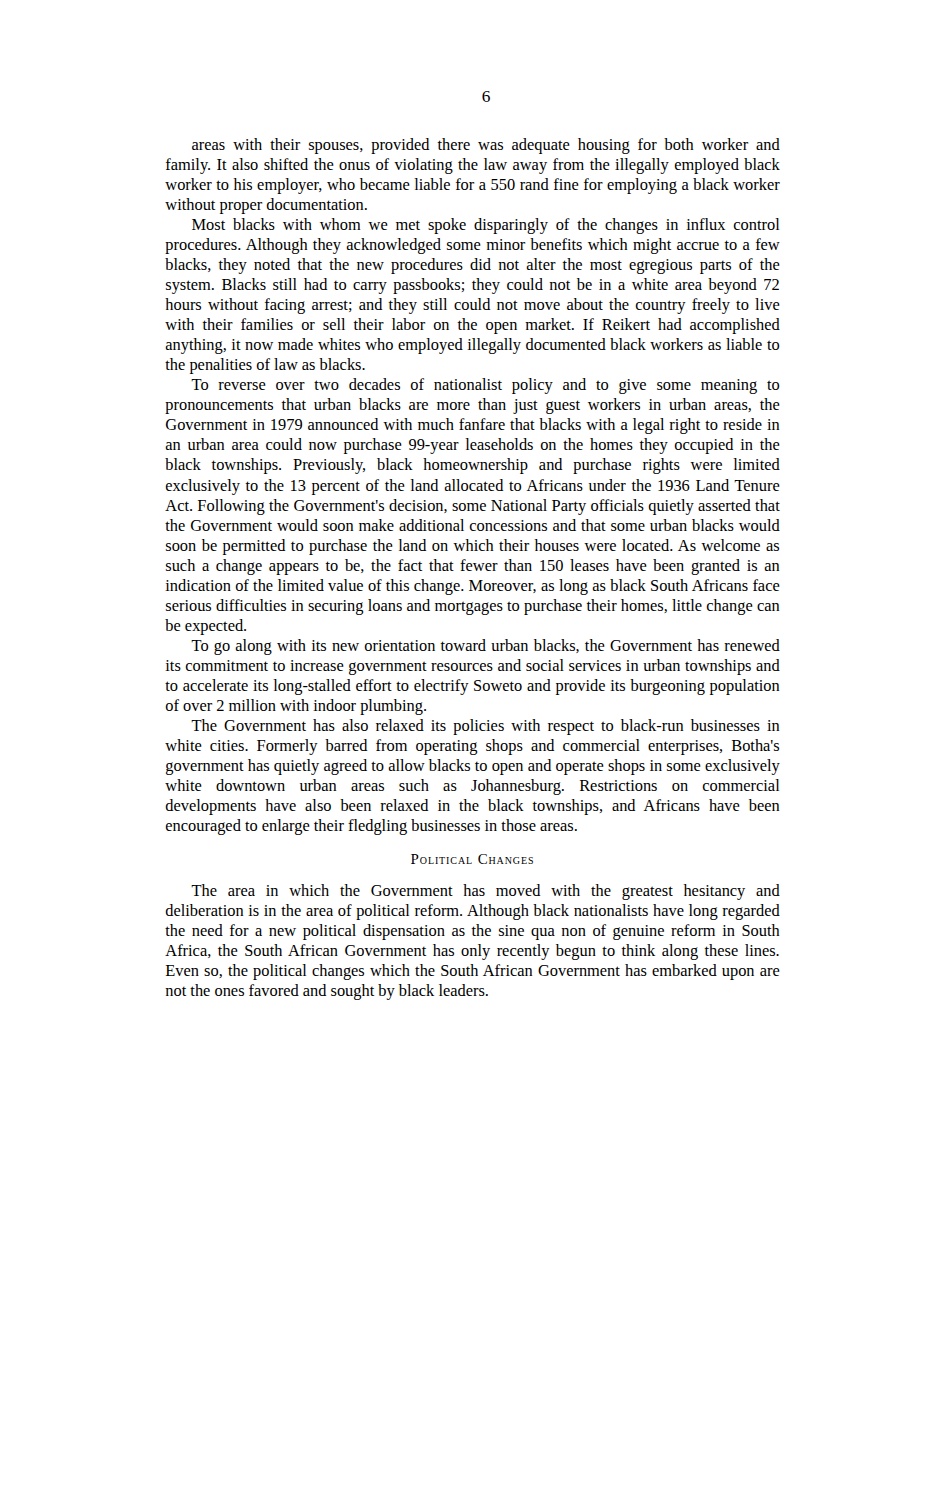6
areas with their spouses, provided there was adequate housing for both worker and family. It also shifted the onus of violating the law away from the illegally employed black worker to his employer, who became liable for a 550 rand fine for employing a black worker without proper documentation.
Most blacks with whom we met spoke disparingly of the changes in influx control procedures. Although they acknowledged some minor benefits which might accrue to a few blacks, they noted that the new procedures did not alter the most egregious parts of the system. Blacks still had to carry passbooks; they could not be in a white area beyond 72 hours without facing arrest; and they still could not move about the country freely to live with their families or sell their labor on the open market. If Reikert had accomplished anything, it now made whites who employed illegally documented black workers as liable to the penalities of law as blacks.
To reverse over two decades of nationalist policy and to give some meaning to pronouncements that urban blacks are more than just guest workers in urban areas, the Government in 1979 announced with much fanfare that blacks with a legal right to reside in an urban area could now purchase 99-year leaseholds on the homes they occupied in the black townships. Previously, black homeownership and purchase rights were limited exclusively to the 13 percent of the land allocated to Africans under the 1936 Land Tenure Act. Following the Government's decision, some National Party officials quietly asserted that the Government would soon make additional concessions and that some urban blacks would soon be permitted to purchase the land on which their houses were located. As welcome as such a change appears to be, the fact that fewer than 150 leases have been granted is an indication of the limited value of this change. Moreover, as long as black South Africans face serious difficulties in securing loans and mortgages to purchase their homes, little change can be expected.
To go along with its new orientation toward urban blacks, the Government has renewed its commitment to increase government resources and social services in urban townships and to accelerate its long-stalled effort to electrify Soweto and provide its burgeoning population of over 2 million with indoor plumbing.
The Government has also relaxed its policies with respect to black-run businesses in white cities. Formerly barred from operating shops and commercial enterprises, Botha's government has quietly agreed to allow blacks to open and operate shops in some exclusively white downtown urban areas such as Johannesburg. Restrictions on commercial developments have also been relaxed in the black townships, and Africans have been encouraged to enlarge their fledgling businesses in those areas.
Political Changes
The area in which the Government has moved with the greatest hesitancy and deliberation is in the area of political reform. Although black nationalists have long regarded the need for a new political dispensation as the sine qua non of genuine reform in South Africa, the South African Government has only recently begun to think along these lines. Even so, the political changes which the South African Government has embarked upon are not the ones favored and sought by black leaders.